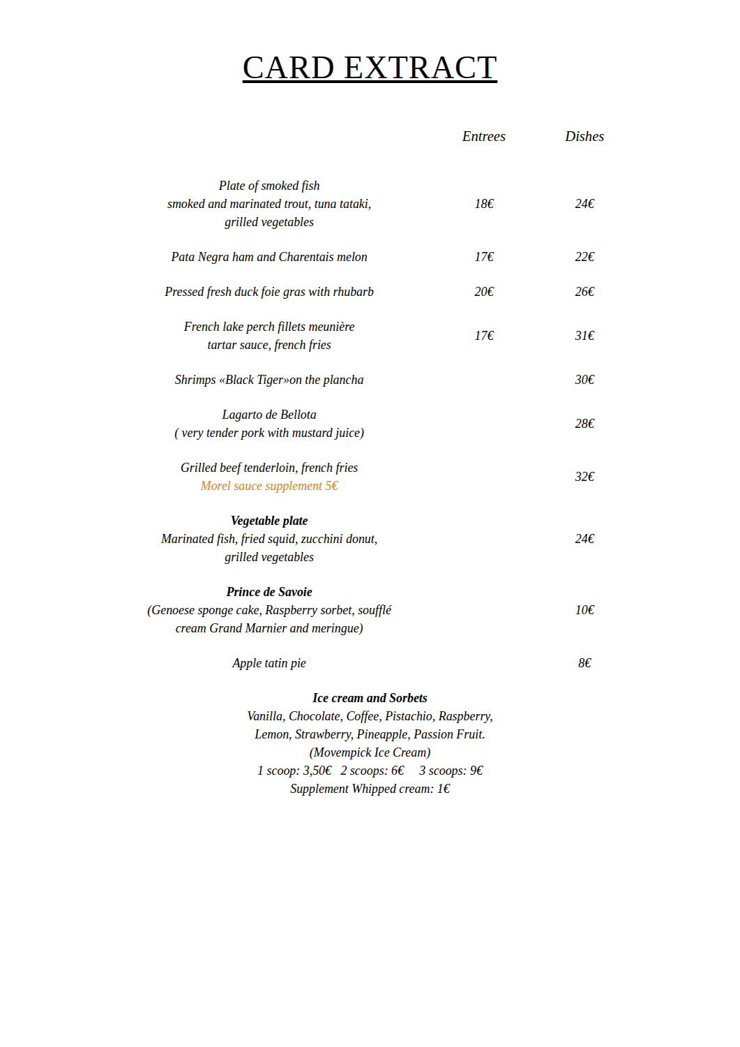CARD EXTRACT
| | Entrees | Dishes |
| --- | --- | --- |
| Plate of smoked fish smoked and marinated trout, tuna tataki, grilled vegetables | 18€ | 24€ |
| Pata Negra ham and Charentais melon | 17€ | 22€ |
| Pressed fresh duck foie gras with rhubarb | 20€ | 26€ |
| French lake perch fillets meunière tartar sauce, french fries | 17€ | 31€ |
| Shrimps «Black Tiger»on the plancha | | 30€ |
| Lagarto de Bellota ( very tender pork with mustard juice) | | 28€ |
| Grilled beef tenderloin, french fries Morel sauce supplement 5€ | | 32€ |
| Vegetable plate Marinated fish, fried squid, zucchini donut, grilled vegetables | | 24€ |
| Prince de Savoie (Genoese sponge cake, Raspberry sorbet, soufflé cream Grand Marnier and meringue) | | 10€ |
| Apple tatin pie | | 8€ |
| Ice cream and Sorbets Vanilla, Chocolate, Coffee, Pistachio, Raspberry, Lemon, Strawberry, Pineapple, Passion Fruit. (Movempick Ice Cream) 1 scoop: 3,50€ 2 scoops: 6€ 3 scoops: 9€ Supplement Whipped cream: 1€ |